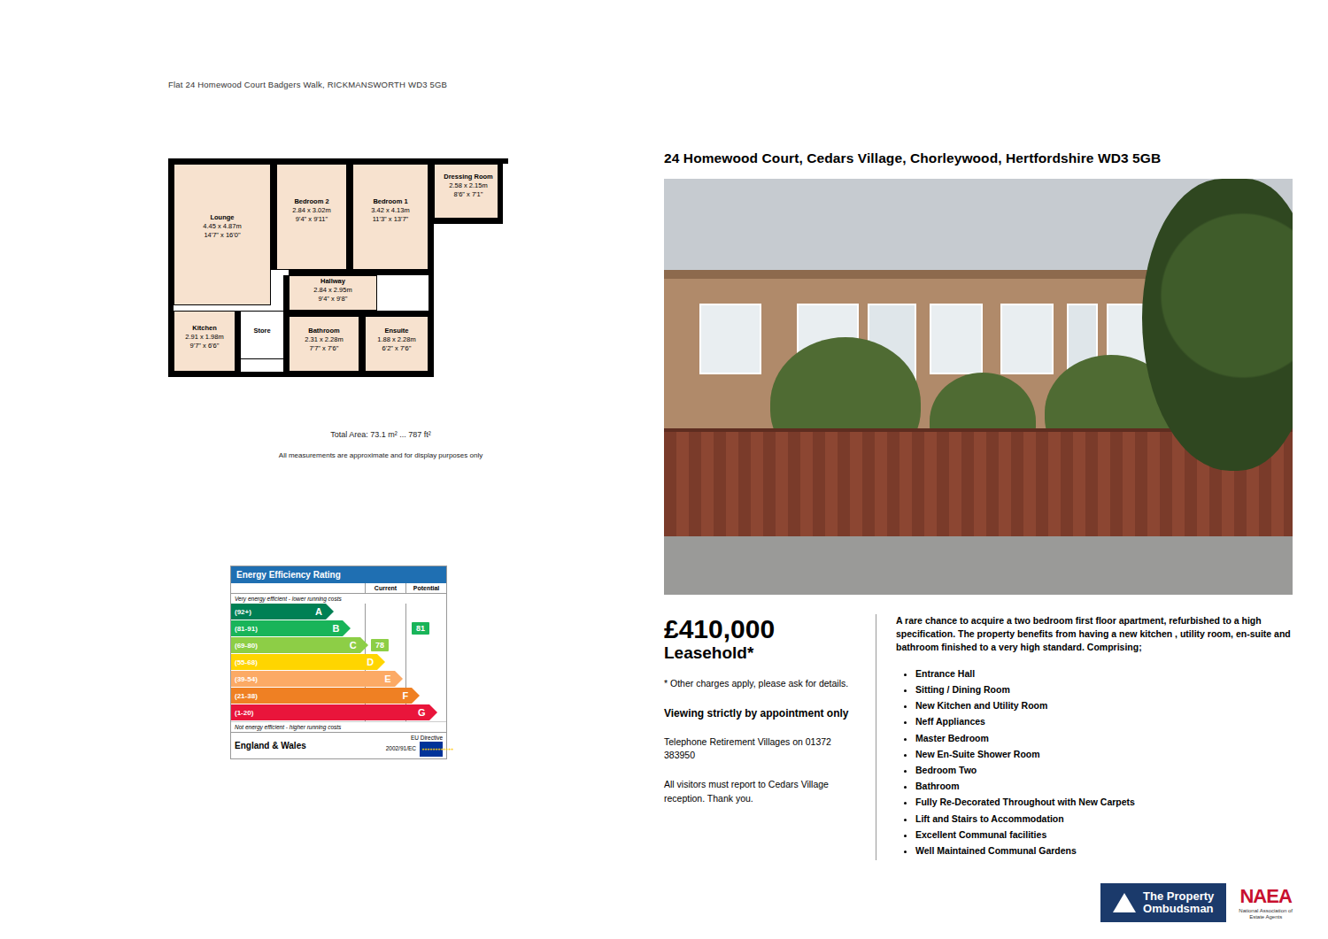Flat 24 Homewood Court Badgers Walk, RICKMANSWORTH WD3 5GB
Lounge4.45 x 4.87m 14'7" x 16'0"
Kitchen2.91 x 1.98m 9'7" x 6'6"
Store
Bedroom 22.84 x 3.02m 9'4" x 9'11"
Bedroom 13.42 x 4.13m 11'3" x 13'7"
Dressing Room2.58 x 2.15m 8'6" x 7'1"
Hallway2.84 x 2.95m 9'4" x 9'8"
Bathroom2.31 x 2.28m 7'7" x 7'6"
Ensuite1.88 x 2.28m 6'2" x 7'6"
Total Area: 73.1 m² ... 787 ft²
All measurements are approximate and for display purposes only
Energy Efficiency Rating
Current
Potential
Very energy efficient - lower running costs
78
81
(92+) A
(81-91) B
(69-80) C
(55-68) D
(39-54) E
(21-38) F
(1-20) G
Not energy efficient - higher running costs
England & Wales EU Directive
2002/91/EC
24 Homewood Court, Cedars Village, Chorleywood, Hertfordshire WD3 5GB
£410,000
Leasehold*
* Other charges apply, please ask for details.
Viewing strictly by appointment only
Telephone Retirement Villages on 01372 383950
All visitors must report to Cedars Village reception. Thank you.
A rare chance to acquire a two bedroom first floor apartment, refurbished to a high specification. The property benefits from having a new kitchen , utility room, en-suite and bathroom finished to a very high standard. Comprising;
Entrance Hall
Sitting / Dining Room
New Kitchen and Utility Room
Neff Appliances
Master Bedroom
New En-Suite Shower Room
Bedroom Two
Bathroom
Fully Re-Decorated Throughout with New Carpets
Lift and Stairs to Accommodation
Excellent Communal facilities
Well Maintained Communal Gardens
The Property
Ombudsman
NAEA
National Association of
Estate Agents